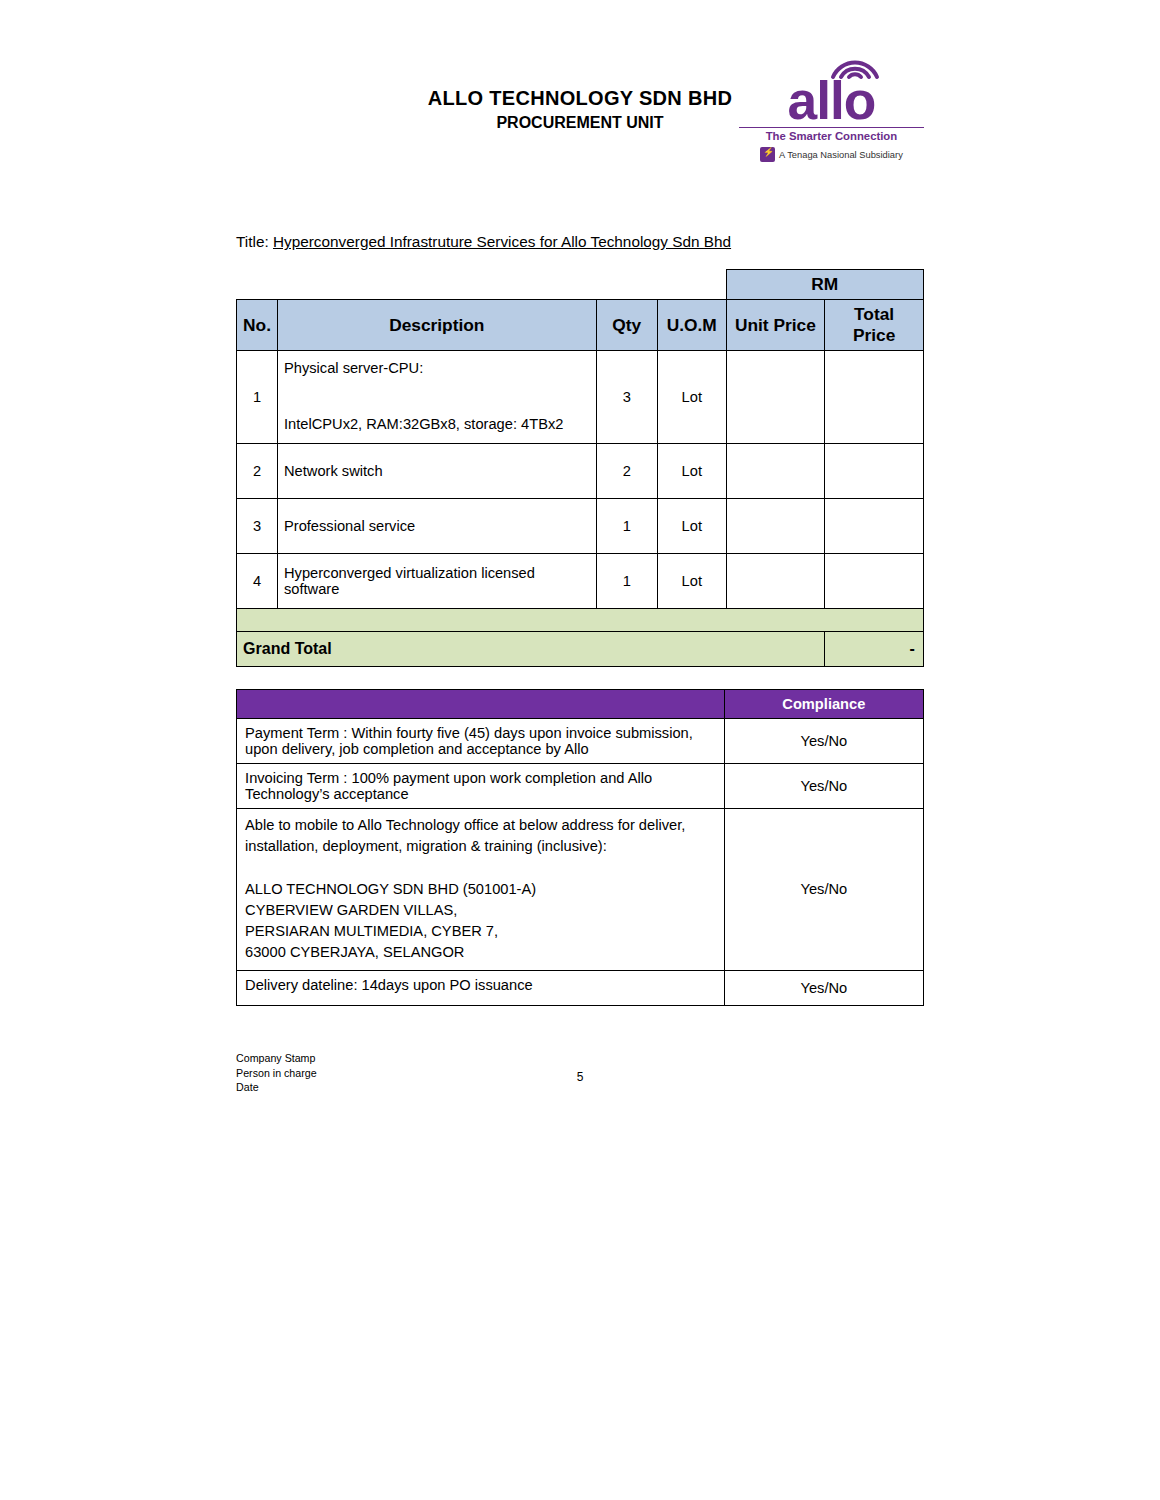allo
The Smarter Connection
A Tenaga Nasional Subsidiary
ALLO TECHNOLOGY SDN BHD
PROCUREMENT UNIT
Title: Hyperconverged Infrastruture Services for Allo Technology Sdn Bhd
| | | | | RM |
| No. | Description | Qty | U.O.M | Unit Price | Total Price |
| 1 | Physical server-CPU: IntelCPUx2, RAM:32GBx8, storage: 4TBx2 | 3 | Lot | | |
| 2 | Network switch | 2 | Lot | | |
| 3 | Professional service | 1 | Lot | | |
| 4 | Hyperconverged virtualization licensed software | 1 | Lot | | |
| Grand Total | - |
| | Compliance |
| Payment Term : Within fourty five (45) days upon invoice submission, upon delivery, job completion and acceptance by Allo | Yes/No |
| Invoicing Term : 100% payment upon work completion and Allo Technology’s acceptance | Yes/No |
| Able to mobile to Allo Technology office at below address for deliver, installation, deployment, migration & training (inclusive): ALLO TECHNOLOGY SDN BHD (501001-A) CYBERVIEW GARDEN VILLAS, PERSIARAN MULTIMEDIA, CYBER 7, 63000 CYBERJAYA, SELANGOR | Yes/No |
| Delivery dateline: 14days upon PO issuance | Yes/No |
Company Stamp
Person in charge
Date
5